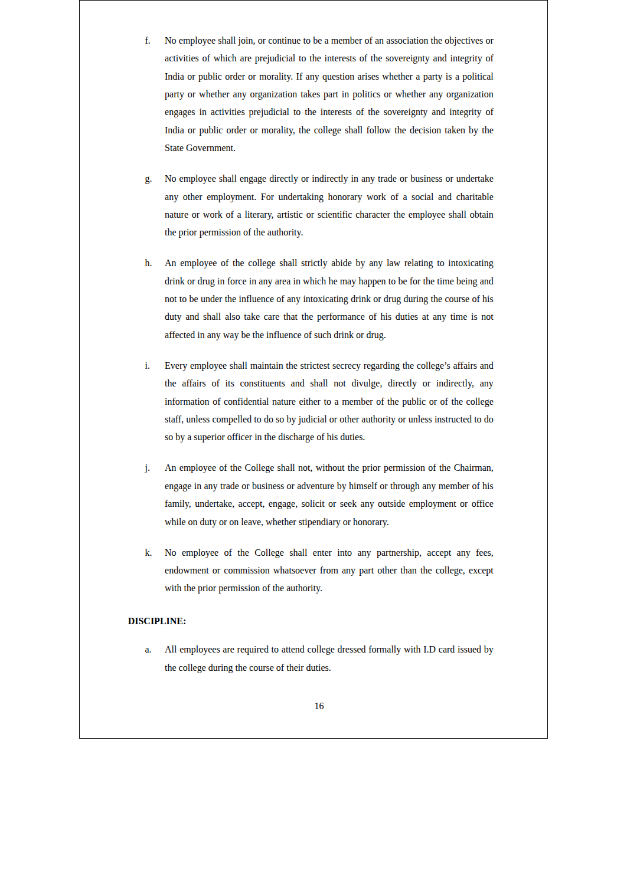f. No employee shall join, or continue to be a member of an association the objectives or activities of which are prejudicial to the interests of the sovereignty and integrity of India or public order or morality. If any question arises whether a party is a political party or whether any organization takes part in politics or whether any organization engages in activities prejudicial to the interests of the sovereignty and integrity of India or public order or morality, the college shall follow the decision taken by the State Government.
g. No employee shall engage directly or indirectly in any trade or business or undertake any other employment. For undertaking honorary work of a social and charitable nature or work of a literary, artistic or scientific character the employee shall obtain the prior permission of the authority.
h. An employee of the college shall strictly abide by any law relating to intoxicating drink or drug in force in any area in which he may happen to be for the time being and not to be under the influence of any intoxicating drink or drug during the course of his duty and shall also take care that the performance of his duties at any time is not affected in any way be the influence of such drink or drug.
i. Every employee shall maintain the strictest secrecy regarding the college’s affairs and the affairs of its constituents and shall not divulge, directly or indirectly, any information of confidential nature either to a member of the public or of the college staff, unless compelled to do so by judicial or other authority or unless instructed to do so by a superior officer in the discharge of his duties.
j. An employee of the College shall not, without the prior permission of the Chairman, engage in any trade or business or adventure by himself or through any member of his family, undertake, accept, engage, solicit or seek any outside employment or office while on duty or on leave, whether stipendiary or honorary.
k. No employee of the College shall enter into any partnership, accept any fees, endowment or commission whatsoever from any part other than the college, except with the prior permission of the authority.
DISCIPLINE:
a. All employees are required to attend college dressed formally with I.D card issued by the college during the course of their duties.
16